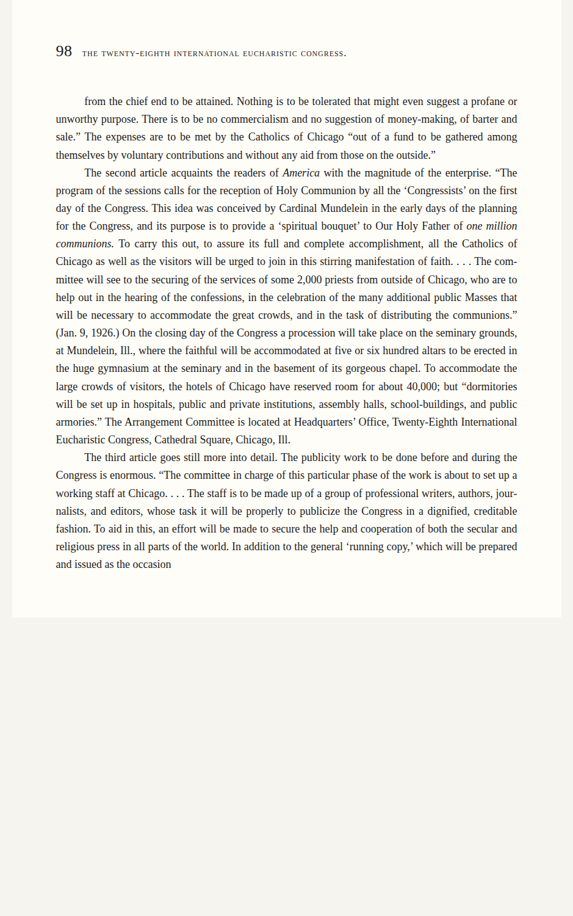98 The Twenty-Eighth International Eucharistic Congress.
from the chief end to be attained. Nothing is to be tolerated that might even suggest a profane or unworthy purpose. There is to be no commercialism and no suggestion of money-making, of barter and sale.” The expenses are to be met by the Catholics of Chicago “out of a fund to be gathered among themselves by voluntary contributions and without any aid from those on the outside.”
The second article acquaints the readers of America with the magnitude of the enterprise. “The program of the sessions calls for the reception of Holy Communion by all the ‘Congressists’ on the first day of the Congress. This idea was conceived by Cardinal Mundelein in the early days of the planning for the Congress, and its purpose is to provide a ‘spiritual bouquet’ to Our Holy Father of one million communions. To carry this out, to assure its full and complete accomplishment, all the Catholics of Chicago as well as the visitors will be urged to join in this stirring manifestation of faith. . . . The committee will see to the securing of the services of some 2,000 priests from outside of Chicago, who are to help out in the hearing of the confessions, in the celebration of the many additional public Masses that will be necessary to accommodate the great crowds, and in the task of distributing the communions.” (Jan. 9, 1926.) On the closing day of the Congress a procession will take place on the seminary grounds, at Mundelein, Ill., where the faithful will be accommodated at five or six hundred altars to be erected in the huge gymnasium at the seminary and in the basement of its gorgeous chapel. To accommodate the large crowds of visitors, the hotels of Chicago have reserved room for about 40,000; but “dormitories will be set up in hospitals, public and private institutions, assembly halls, school-buildings, and public armories.” The Arrangement Committee is located at Headquarters’ Office, Twenty-Eighth International Eucharistic Congress, Cathedral Square, Chicago, Ill.
The third article goes still more into detail. The publicity work to be done before and during the Congress is enormous. “The committee in charge of this particular phase of the work is about to set up a working staff at Chicago. . . . The staff is to be made up of a group of professional writers, authors, journalists, and editors, whose task it will be properly to publicize the Congress in a dignified, creditable fashion. To aid in this, an effort will be made to secure the help and cooperation of both the secular and religious press in all parts of the world. In addition to the general ‘running copy,’ which will be prepared and issued as the occasion